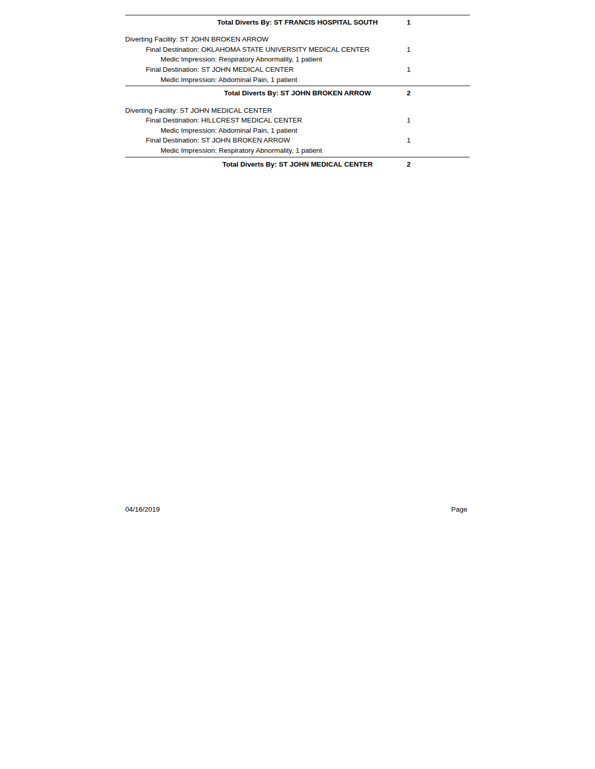Total Diverts By: ST FRANCIS HOSPITAL SOUTH1
Diverting Facility: ST JOHN BROKEN ARROW
Final Destination: OKLAHOMA STATE UNIVERSITY MEDICAL CENTER1
Medic Impression: Respiratory Abnormality, 1 patient
Final Destination: ST JOHN MEDICAL CENTER1
Medic Impression: Abdominal Pain, 1 patient
Total Diverts By: ST JOHN BROKEN ARROW2
Diverting Facility: ST JOHN MEDICAL CENTER
Final Destination: HILLCREST MEDICAL CENTER1
Medic Impression: Abdominal Pain, 1 patient
Final Destination: ST JOHN BROKEN ARROW1
Medic Impression: Respiratory Abnormality, 1 patient
Total Diverts By: ST JOHN MEDICAL CENTER2
04/16/2019 Page